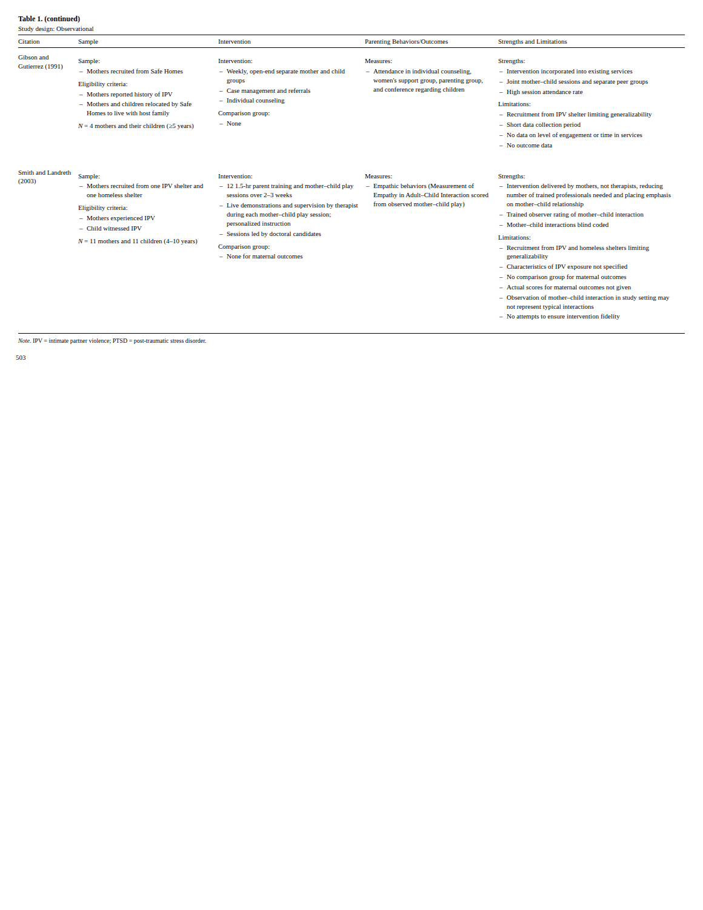Table 1. (continued)
Study design: Observational
| Citation | Sample | Intervention | Parenting Behaviors/Outcomes | Strengths and Limitations |
| --- | --- | --- | --- | --- |
| Gibson and Gutierrez (1991) | Sample: Mothers recruited from Safe Homes Eligibility criteria: Mothers reported history of IPV Mothers and children relocated by Safe Homes to live with host family N = 4 mothers and their children (≥5 years) | Intervention: Weekly, open-end separate mother and child groups Case management and referrals Individual counseling Comparison group: None | Measures: Attendance in individual counseling, women's support group, parenting group, and conference regarding children | Strengths: Intervention incorporated into existing services Joint mother–child sessions and separate peer groups High session attendance rate Limitations: Recruitment from IPV shelter limiting generalizability Short data collection period No data on level of engagement or time in services No outcome data |
| Smith and Landreth (2003) | Sample: Mothers recruited from one IPV shelter and one homeless shelter Eligibility criteria: Mothers experienced IPV Child witnessed IPV N = 11 mothers and 11 children (4–10 years) | Intervention: 12 1.5-hr parent training and mother–child play sessions over 2–3 weeks Live demonstrations and supervision by therapist during each mother–child play session; personalized instruction Sessions led by doctoral candidates Comparison group: None for maternal outcomes | Measures: Empathic behaviors (Measurement of Empathy in Adult–Child Interaction scored from observed mother–child play) | Strengths: Intervention delivered by mothers, not therapists, reducing number of trained professionals needed and placing emphasis on mother–child relationship Trained observer rating of mother–child interaction Mother–child interactions blind coded Limitations: Recruitment from IPV and homeless shelters limiting generalizability Characteristics of IPV exposure not specified No comparison group for maternal outcomes Actual scores for maternal outcomes not given Observation of mother–child interaction in study setting may not represent typical interactions No attempts to ensure intervention fidelity |
Note. IPV = intimate partner violence; PTSD = post-traumatic stress disorder.
503